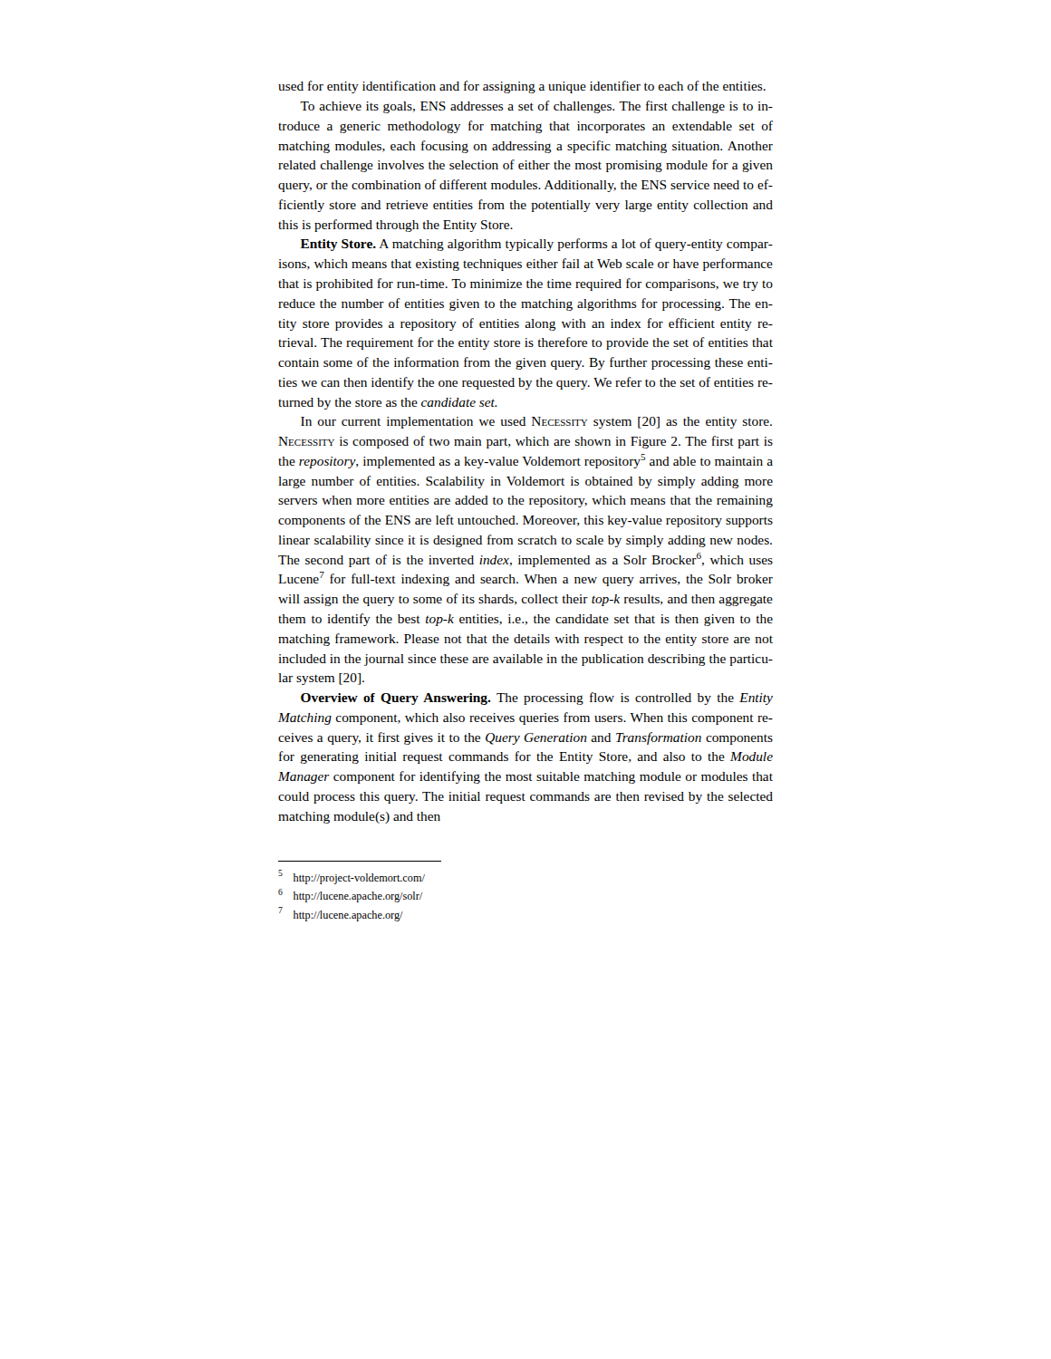used for entity identification and for assigning a unique identifier to each of the entities.
To achieve its goals, ENS addresses a set of challenges. The first challenge is to introduce a generic methodology for matching that incorporates an extendable set of matching modules, each focusing on addressing a specific matching situation. Another related challenge involves the selection of either the most promising module for a given query, or the combination of different modules. Additionally, the ENS service need to efficiently store and retrieve entities from the potentially very large entity collection and this is performed through the Entity Store.
Entity Store. A matching algorithm typically performs a lot of query-entity comparisons, which means that existing techniques either fail at Web scale or have performance that is prohibited for run-time. To minimize the time required for comparisons, we try to reduce the number of entities given to the matching algorithms for processing. The entity store provides a repository of entities along with an index for efficient entity retrieval. The requirement for the entity store is therefore to provide the set of entities that contain some of the information from the given query. By further processing these entities we can then identify the one requested by the query. We refer to the set of entities returned by the store as the candidate set.
In our current implementation we used Necessity system [20] as the entity store. Necessity is composed of two main part, which are shown in Figure 2. The first part is the repository, implemented as a key-value Voldemort repository5 and able to maintain a large number of entities. Scalability in Voldemort is obtained by simply adding more servers when more entities are added to the repository, which means that the remaining components of the ENS are left untouched. Moreover, this key-value repository supports linear scalability since it is designed from scratch to scale by simply adding new nodes. The second part of is the inverted index, implemented as a Solr Brocker6, which uses Lucene7 for full-text indexing and search. When a new query arrives, the Solr broker will assign the query to some of its shards, collect their top-k results, and then aggregate them to identify the best top-k entities, i.e., the candidate set that is then given to the matching framework. Please not that the details with respect to the entity store are not included in the journal since these are available in the publication describing the particular system [20].
Overview of Query Answering. The processing flow is controlled by the Entity Matching component, which also receives queries from users. When this component receives a query, it first gives it to the Query Generation and Transformation components for generating initial request commands for the Entity Store, and also to the Module Manager component for identifying the most suitable matching module or modules that could process this query. The initial request commands are then revised by the selected matching module(s) and then
5 http://project-voldemort.com/
6 http://lucene.apache.org/solr/
7 http://lucene.apache.org/